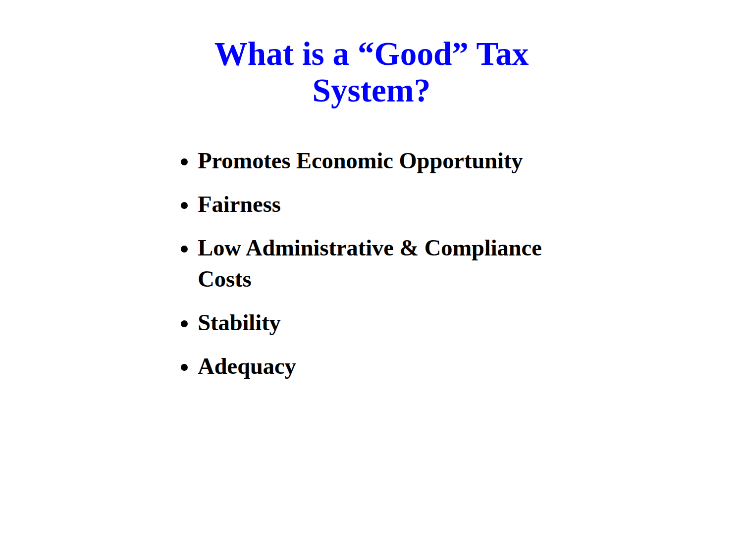What is a “Good” Tax System?
Promotes Economic Opportunity
Fairness
Low Administrative & Compliance Costs
Stability
Adequacy